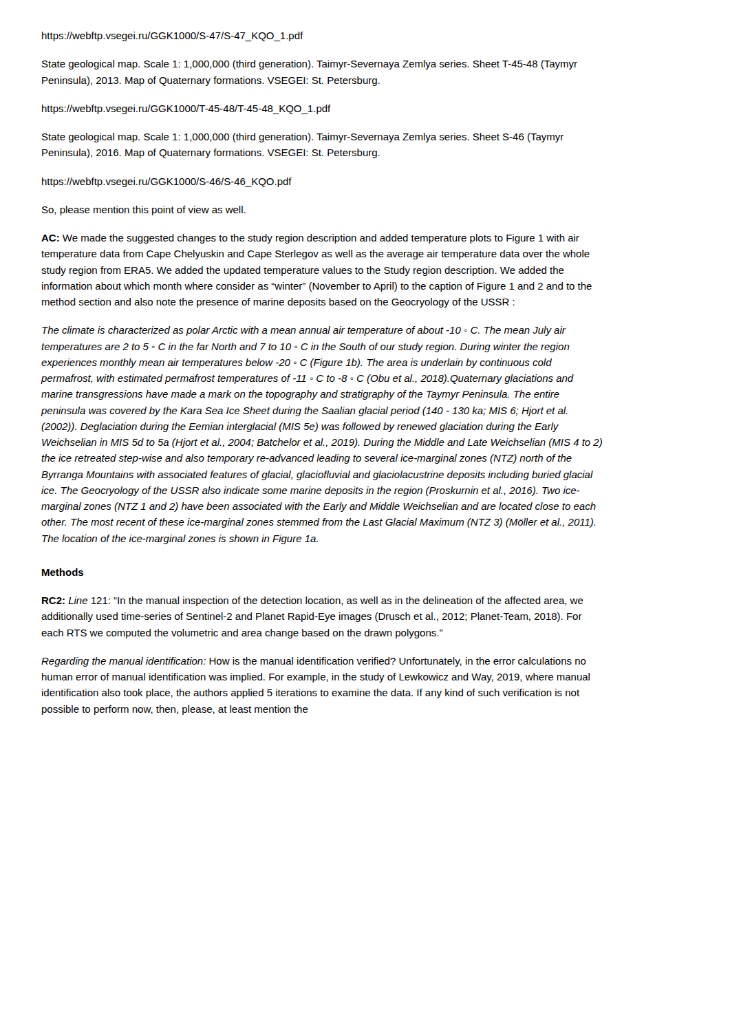https://webftp.vsegei.ru/GGK1000/S-47/S-47_KQO_1.pdf
State geological map. Scale 1: 1,000,000 (third generation). Taimyr-Severnaya Zemlya series. Sheet T-45-48 (Taymyr Peninsula), 2013. Map of Quaternary formations. VSEGEI: St. Petersburg.
https://webftp.vsegei.ru/GGK1000/T-45-48/T-45-48_KQO_1.pdf
State geological map. Scale 1: 1,000,000 (third generation). Taimyr-Severnaya Zemlya series. Sheet S-46 (Taymyr Peninsula), 2016. Map of Quaternary formations. VSEGEI: St. Petersburg.
https://webftp.vsegei.ru/GGK1000/S-46/S-46_KQO.pdf
So, please mention this point of view as well.
AC: We made the suggested changes to the study region description and added temperature plots to Figure 1 with air temperature data from Cape Chelyuskin and Cape Sterlegov as well as the average air temperature data over the whole study region from ERA5. We added the updated temperature values to the Study region description. We added the information about which month where consider as “winter” (November to April) to the caption of Figure 1 and 2 and to the method section and also note the presence of marine deposits based on the Geocryology of the USSR :
The climate is characterized as polar Arctic with a mean annual air temperature of about -10 ◦ C. The mean July air temperatures are 2 to 5 ◦ C in the far North and 7 to 10 ◦ C in the South of our study region. During winter the region experiences monthly mean air temperatures below -20 ◦ C (Figure 1b). The area is underlain by continuous cold permafrost, with estimated permafrost temperatures of -11 ◦ C to -8 ◦ C (Obu et al., 2018).Quaternary glaciations and marine transgressions have made a mark on the topography and stratigraphy of the Taymyr Peninsula. The entire peninsula was covered by the Kara Sea Ice Sheet during the Saalian glacial period (140 - 130 ka; MIS 6; Hjort et al. (2002)). Deglaciation during the Eemian interglacial (MIS 5e) was followed by renewed glaciation during the Early Weichselian in MIS 5d to 5a (Hjort et al., 2004; Batchelor et al., 2019). During the Middle and Late Weichselian (MIS 4 to 2) the ice retreated step-wise and also temporary re-advanced leading to several ice-marginal zones (NTZ) north of the Byrranga Mountains with associated features of glacial, glaciofluvial and glaciolacustrine deposits including buried glacial ice. The Geocryology of the USSR also indicate some marine deposits in the region (Proskurnin et al., 2016). Two ice-marginal zones (NTZ 1 and 2) have been associated with the Early and Middle Weichselian and are located close to each other. The most recent of these ice-marginal zones stemmed from the Last Glacial Maximum (NTZ 3) (Möller et al., 2011). The location of the ice-marginal zones is shown in Figure 1a.
Methods
RC2: Line 121: “In the manual inspection of the detection location, as well as in the delineation of the affected area, we additionally used time-series of Sentinel-2 and Planet Rapid-Eye images (Drusch et al., 2012; Planet-Team, 2018). For each RTS we computed the volumetric and area change based on the drawn polygons.”
Regarding the manual identification: How is the manual identification verified? Unfortunately, in the error calculations no human error of manual identification was implied. For example, in the study of Lewkowicz and Way, 2019, where manual identification also took place, the authors applied 5 iterations to examine the data. If any kind of such verification is not possible to perform now, then, please, at least mention the